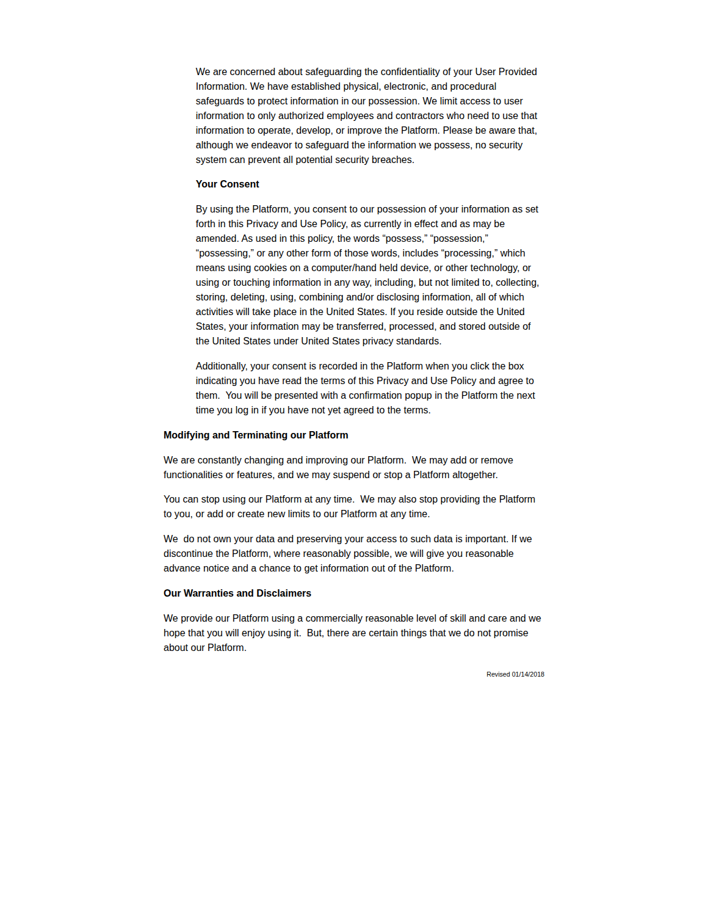We are concerned about safeguarding the confidentiality of your User Provided Information. We have established physical, electronic, and procedural safeguards to protect information in our possession. We limit access to user information to only authorized employees and contractors who need to use that information to operate, develop, or improve the Platform. Please be aware that, although we endeavor to safeguard the information we possess, no security system can prevent all potential security breaches.
Your Consent
By using the Platform, you consent to our possession of your information as set forth in this Privacy and Use Policy, as currently in effect and as may be amended. As used in this policy, the words “possess,” “possession,” “possessing,” or any other form of those words, includes “processing,” which means using cookies on a computer/hand held device, or other technology, or using or touching information in any way, including, but not limited to, collecting, storing, deleting, using, combining and/or disclosing information, all of which activities will take place in the United States. If you reside outside the United States, your information may be transferred, processed, and stored outside of the United States under United States privacy standards.
Additionally, your consent is recorded in the Platform when you click the box indicating you have read the terms of this Privacy and Use Policy and agree to them. You will be presented with a confirmation popup in the Platform the next time you log in if you have not yet agreed to the terms.
Modifying and Terminating our Platform
We are constantly changing and improving our Platform. We may add or remove functionalities or features, and we may suspend or stop a Platform altogether.
You can stop using our Platform at any time. We may also stop providing the Platform to you, or add or create new limits to our Platform at any time.
We do not own your data and preserving your access to such data is important. If we discontinue the Platform, where reasonably possible, we will give you reasonable advance notice and a chance to get information out of the Platform.
Our Warranties and Disclaimers
We provide our Platform using a commercially reasonable level of skill and care and we hope that you will enjoy using it. But, there are certain things that we do not promise about our Platform.
Revised 01/14/2018